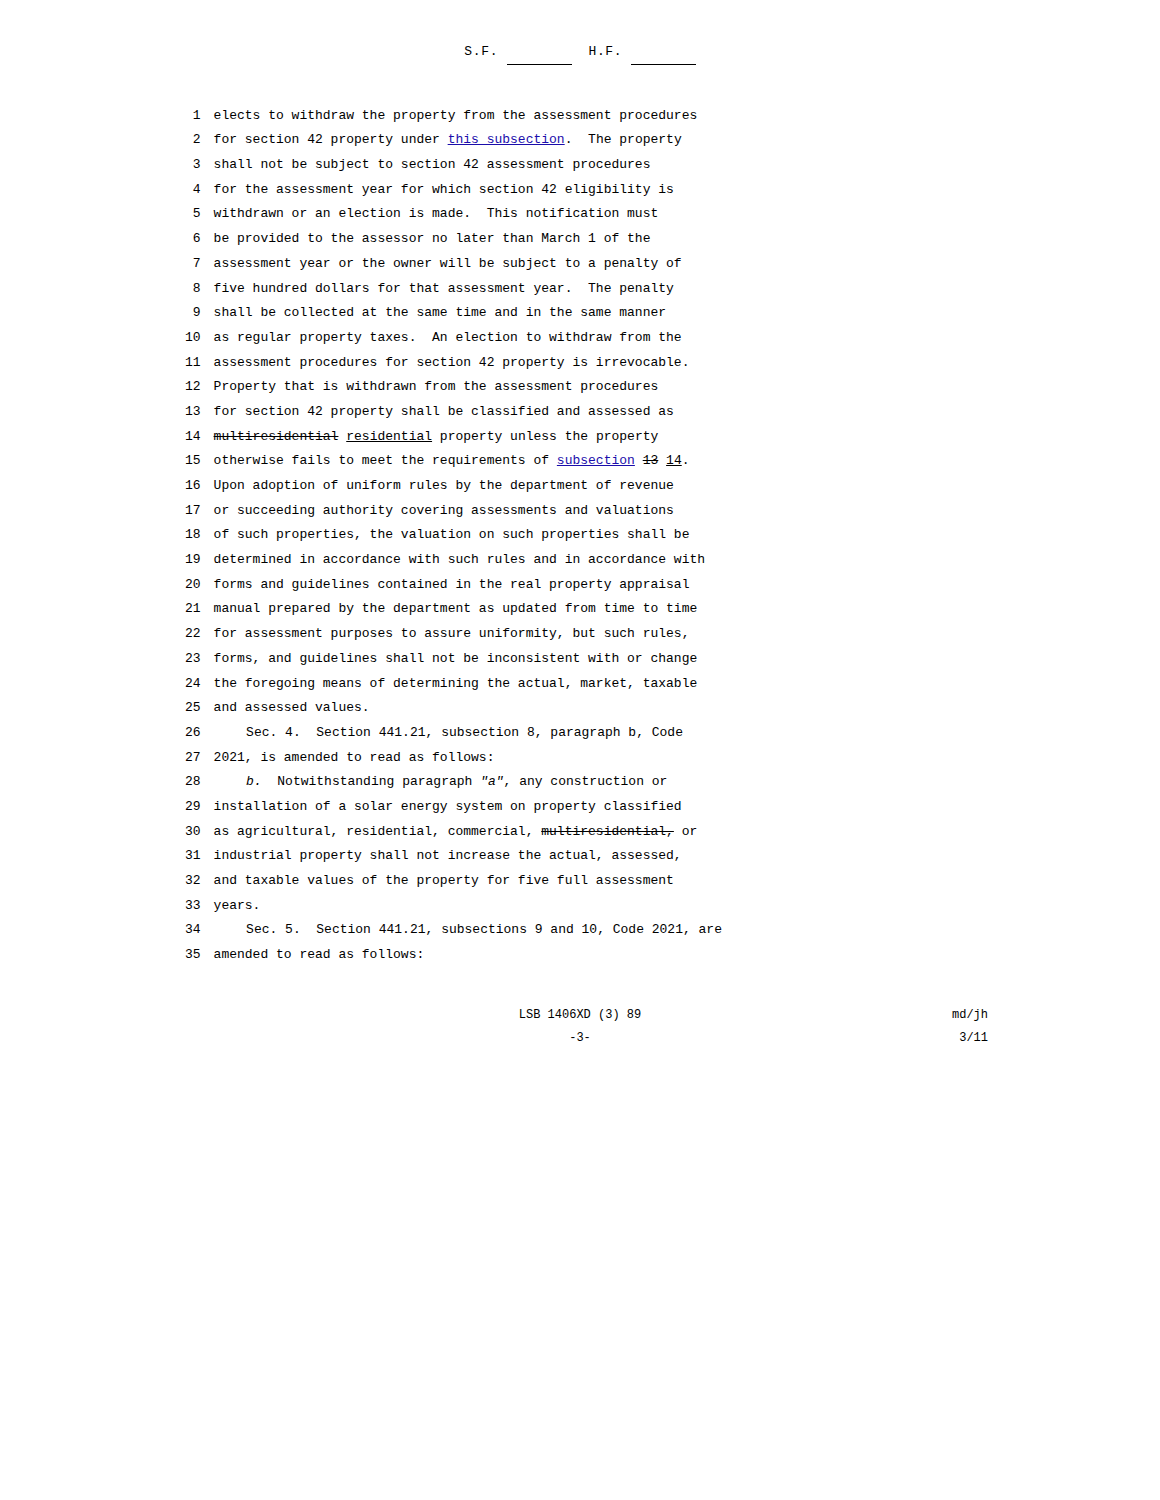S.F. H.F.
elects to withdraw the property from the assessment procedures
for section 42 property under this subsection. The property
shall not be subject to section 42 assessment procedures
for the assessment year for which section 42 eligibility is
withdrawn or an election is made. This notification must
be provided to the assessor no later than March 1 of the
assessment year or the owner will be subject to a penalty of
five hundred dollars for that assessment year. The penalty
shall be collected at the same time and in the same manner
as regular property taxes. An election to withdraw from the
assessment procedures for section 42 property is irrevocable.
Property that is withdrawn from the assessment procedures
for section 42 property shall be classified and assessed as
multiresidential residential property unless the property
otherwise fails to meet the requirements of subsection 13 14.
Upon adoption of uniform rules by the department of revenue
or succeeding authority covering assessments and valuations
of such properties, the valuation on such properties shall be
determined in accordance with such rules and in accordance with
forms and guidelines contained in the real property appraisal
manual prepared by the department as updated from time to time
for assessment purposes to assure uniformity, but such rules,
forms, and guidelines shall not be inconsistent with or change
the foregoing means of determining the actual, market, taxable
and assessed values.
Sec. 4. Section 441.21, subsection 8, paragraph b, Code
2021, is amended to read as follows:
b. Notwithstanding paragraph "a", any construction or
installation of a solar energy system on property classified
as agricultural, residential, commercial, multiresidential, or
industrial property shall not increase the actual, assessed,
and taxable values of the property for five full assessment
years.
Sec. 5. Section 441.21, subsections 9 and 10, Code 2021, are
amended to read as follows:
LSB 1406XD (3) 89
-3-
md/jh
3/11